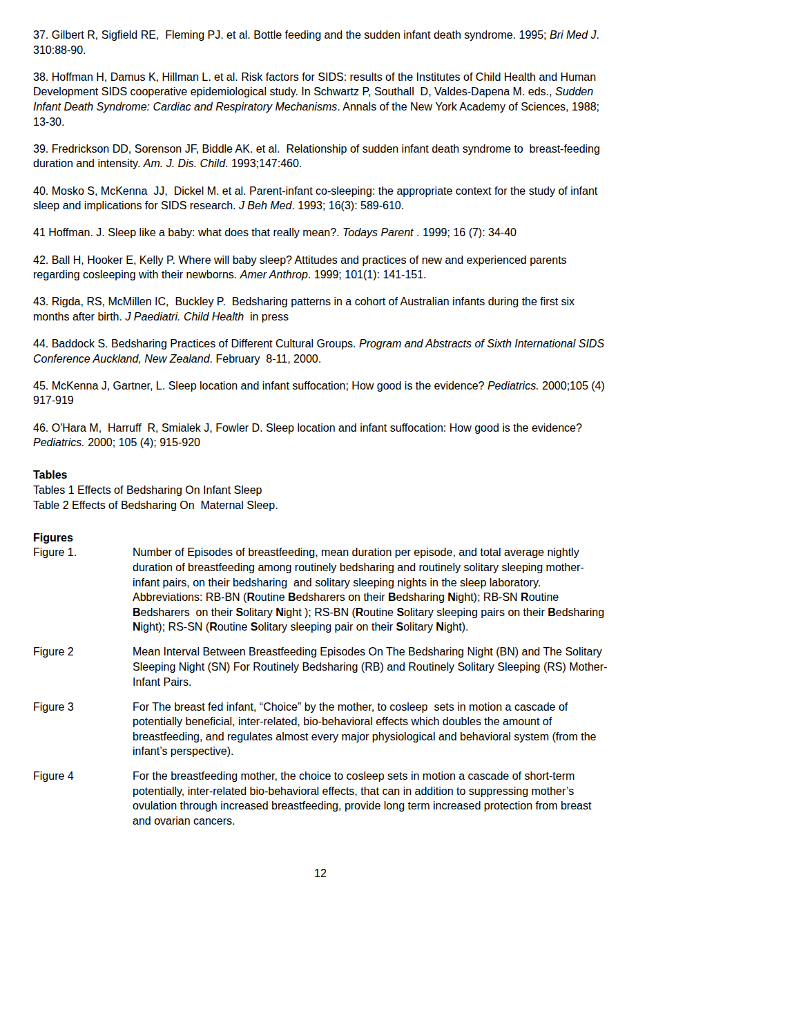37. Gilbert R, Sigfield RE, Fleming PJ. et al. Bottle feeding and the sudden infant death syndrome. 1995; Bri Med J. 310:88-90.
38. Hoffman H, Damus K, Hillman L. et al. Risk factors for SIDS: results of the Institutes of Child Health and Human Development SIDS cooperative epidemiological study. In Schwartz P, Southall D, Valdes-Dapena M. eds., Sudden Infant Death Syndrome: Cardiac and Respiratory Mechanisms. Annals of the New York Academy of Sciences, 1988; 13-30.
39. Fredrickson DD, Sorenson JF, Biddle AK. et al. Relationship of sudden infant death syndrome to breast-feeding duration and intensity. Am. J. Dis. Child. 1993;147:460.
40. Mosko S, McKenna JJ, Dickel M. et al. Parent-infant co-sleeping: the appropriate context for the study of infant sleep and implications for SIDS research. J Beh Med. 1993; 16(3): 589-610.
41 Hoffman. J. Sleep like a baby: what does that really mean?. Todays Parent . 1999; 16 (7): 34-40
42. Ball H, Hooker E, Kelly P. Where will baby sleep? Attitudes and practices of new and experienced parents regarding cosleeping with their newborns. Amer Anthrop. 1999; 101(1): 141-151.
43. Rigda, RS, McMillen IC, Buckley P. Bedsharing patterns in a cohort of Australian infants during the first six months after birth. J Paediatri. Child Health in press
44. Baddock S. Bedsharing Practices of Different Cultural Groups. Program and Abstracts of Sixth International SIDS Conference Auckland, New Zealand. February 8-11, 2000.
45. McKenna J, Gartner, L. Sleep location and infant suffocation; How good is the evidence? Pediatrics. 2000;105 (4) 917-919
46. O'Hara M, Harruff R, Smialek J, Fowler D. Sleep location and infant suffocation: How good is the evidence? Pediatrics. 2000; 105 (4); 915-920
Tables
Tables 1 Effects of Bedsharing On Infant Sleep
Table 2 Effects of Bedsharing On Maternal Sleep.
Figures
| Figure 1. | Number of Episodes of breastfeeding, mean duration per episode, and total average nightly duration of breastfeeding among routinely bedsharing and routinely solitary sleeping mother-infant pairs, on their bedsharing and solitary sleeping nights in the sleep laboratory. Abbreviations: RB-BN ( R outine B edsharers on their B edsharing N ight); RB-SN R outine B edsharers on their S olitary N ight ); RS-BN ( R outine S olitary sleeping pairs on their B edsharing N ight); RS-SN ( R outine S olitary sleeping pair on their S olitary N ight). |
| Figure 2 | Mean Interval Between Breastfeeding Episodes On The Bedsharing Night (BN) and The Solitary Sleeping Night (SN) For Routinely Bedsharing (RB) and Routinely Solitary Sleeping (RS) Mother-Infant Pairs. |
| Figure 3 | For The breast fed infant, “Choice” by the mother, to cosleep sets in motion a cascade of potentially beneficial, inter-related, bio-behavioral effects which doubles the amount of breastfeeding, and regulates almost every major physiological and behavioral system (from the infant’s perspective). |
| Figure 4 | For the breastfeeding mother, the choice to cosleep sets in motion a cascade of short-term potentially, inter-related bio-behavioral effects, that can in addition to suppressing mother’s ovulation through increased breastfeeding, provide long term increased protection from breast and ovarian cancers. |
12